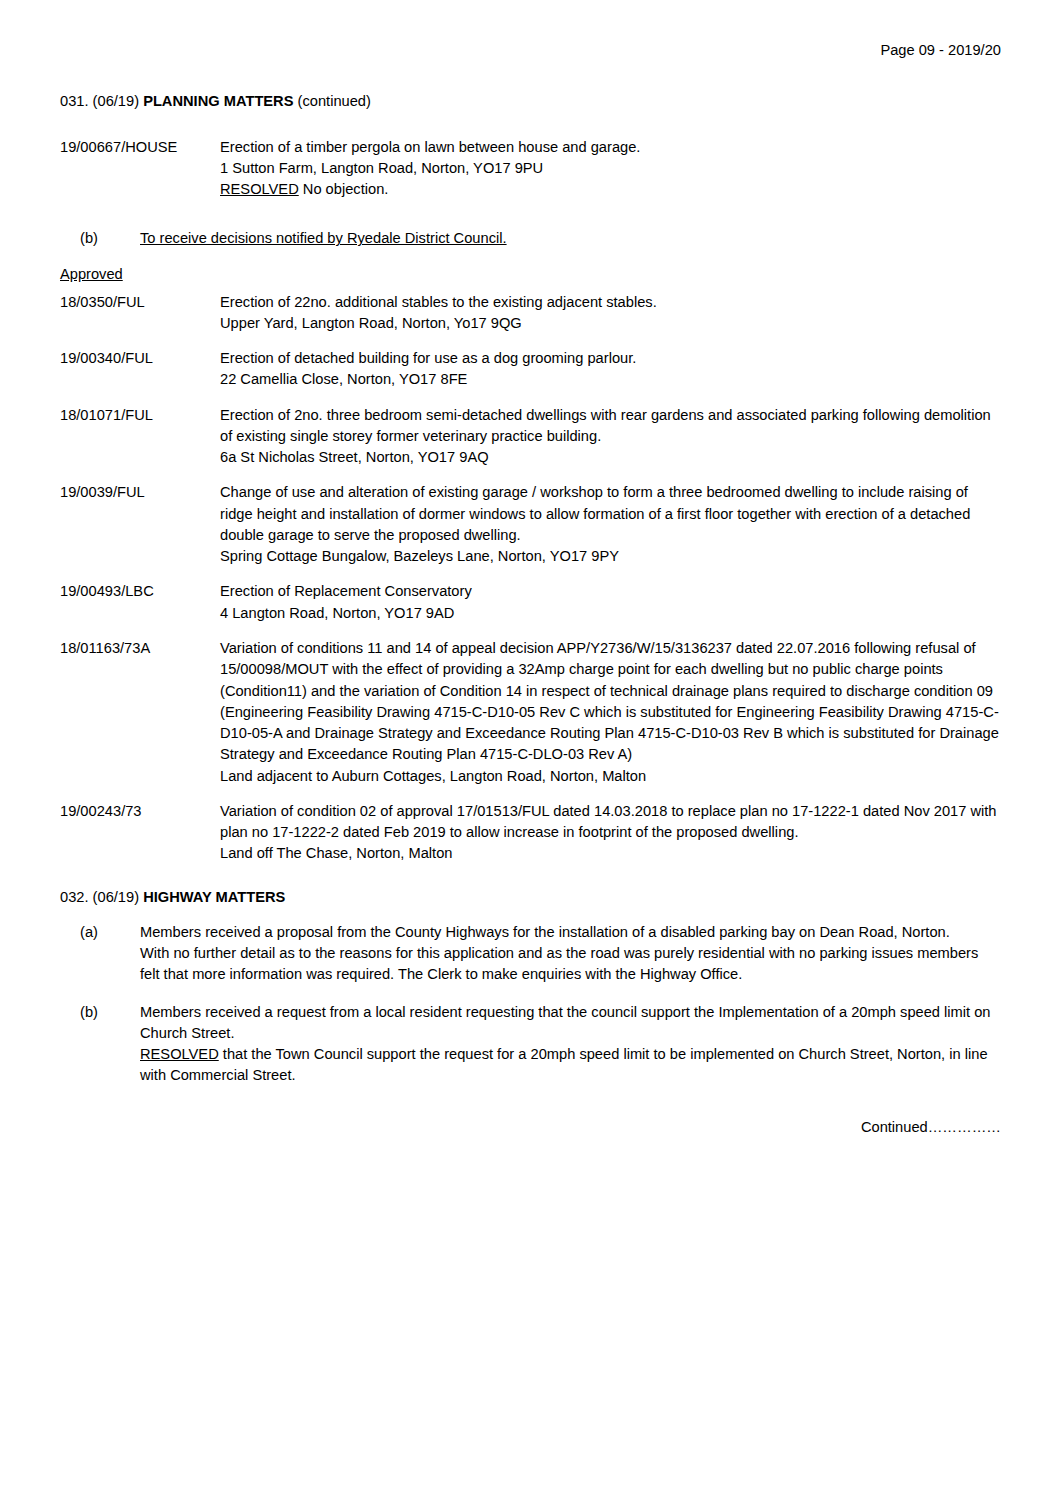Page 09 - 2019/20
031. (06/19) PLANNING MATTERS (continued)
19/00667/HOUSE
Erection of a timber pergola on lawn between house and garage.
1 Sutton Farm, Langton Road, Norton, YO17 9PU
RESOLVED No objection.
(b)
To receive decisions notified by Ryedale District Council.
Approved
18/0350/FUL
Erection of 22no. additional stables to the existing adjacent stables.
Upper Yard, Langton Road, Norton, Yo17 9QG
19/00340/FUL
Erection of detached building for use as a dog grooming parlour.
22 Camellia Close, Norton, YO17 8FE
18/01071/FUL
Erection of 2no. three bedroom semi-detached dwellings with rear gardens and associated parking following demolition of existing single storey former veterinary practice building.
6a St Nicholas Street, Norton, YO17 9AQ
19/0039/FUL
Change of use and alteration of existing garage / workshop to form a three bedroomed dwelling to include raising of ridge height and installation of dormer windows to allow formation of a first floor together with erection of a detached double garage to serve the proposed dwelling.
Spring Cottage Bungalow, Bazeleys Lane, Norton, YO17 9PY
19/00493/LBC
Erection of Replacement Conservatory
4 Langton Road, Norton, YO17 9AD
18/01163/73A
Variation of conditions 11 and 14 of appeal decision APP/Y2736/W/15/3136237 dated 22.07.2016 following refusal of 15/00098/MOUT with the effect of providing a 32Amp charge point for each dwelling but no public charge points (Condition11) and the variation of Condition 14 in respect of technical drainage plans required to discharge condition 09 (Engineering Feasibility Drawing 4715-C-D10-05 Rev C which is substituted for Engineering Feasibility Drawing 4715-C-D10-05-A and Drainage Strategy and Exceedance Routing Plan 4715-C-D10-03 Rev B which is substituted for Drainage Strategy and Exceedance Routing Plan 4715-C-DLO-03 Rev A)
Land adjacent to Auburn Cottages, Langton Road, Norton, Malton
19/00243/73
Variation of condition 02 of approval 17/01513/FUL dated 14.03.2018 to replace plan no 17-1222-1 dated Nov 2017 with plan no 17-1222-2 dated Feb 2019 to allow increase in footprint of the proposed dwelling.
Land off The Chase, Norton, Malton
032. (06/19) HIGHWAY MATTERS
(a) Members received a proposal from the County Highways for the installation of a disabled parking bay on Dean Road, Norton.
With no further detail as to the reasons for this application and as the road was purely residential with no parking issues members felt that more information was required. The Clerk to make enquiries with the Highway Office.
(b) Members received a request from a local resident requesting that the council support the Implementation of a 20mph speed limit on Church Street.
RESOLVED that the Town Council support the request for a 20mph speed limit to be implemented on Church Street, Norton, in line with Commercial Street.
Continued……………